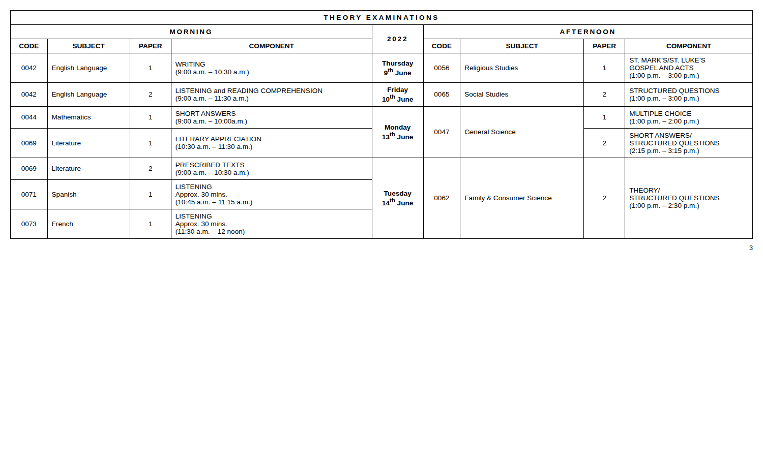THEORY EXAMINATIONS
| MORNING | 2022 | AFTERNOON |
| --- | --- | --- |
| CODE | SUBJECT | PAPER | COMPONENT | CODE | SUBJECT | PAPER | COMPONENT |
| 0042 | English Language | 1 | WRITING (9:00 a.m. – 10:30 a.m.) | Thursday 9 th June | 0056 | Religious Studies | 1 | ST. MARK’S/ST. LUKE’S GOSPEL AND ACTS (1:00 p.m. – 3:00 p.m.) |
| 0042 | English Language | 2 | LISTENING and READING COMPREHENSION (9:00 a.m. – 11:30 a.m.) | Friday 10 th June | 0065 | Social Studies | 2 | STRUCTURED QUESTIONS (1:00 p.m. – 3:00 p.m.) |
| 0044 | Mathematics | 1 | SHORT ANSWERS (9:00 a.m. – 10:00a.m.) | Monday 13 th June | 0047 | General Science | 1 | MULTIPLE CHOICE (1:00 p.m. – 2:00 p.m.) |
| 0069 | Literature | 1 | LITERARY APPRECIATION (10:30 a.m. – 11:30 a.m.) | 2 | SHORT ANSWERS/ STRUCTURED QUESTIONS (2:15 p.m. – 3:15 p.m.) |
| 0069 | Literature | 2 | PRESCRIBED TEXTS (9:00 a.m. – 10:30 a.m.) | Tuesday 14 th June | 0062 | Family & Consumer Science | 2 | THEORY/ STRUCTURED QUESTIONS (1:00 p.m. – 2:30 p.m.) |
| 0071 | Spanish | 1 | LISTENING Approx. 30 mins. (10:45 a.m. – 11:15 a.m.) |
| 0073 | French | 1 | LISTENING Approx. 30 mins. (11:30 a.m. – 12 noon) |
3